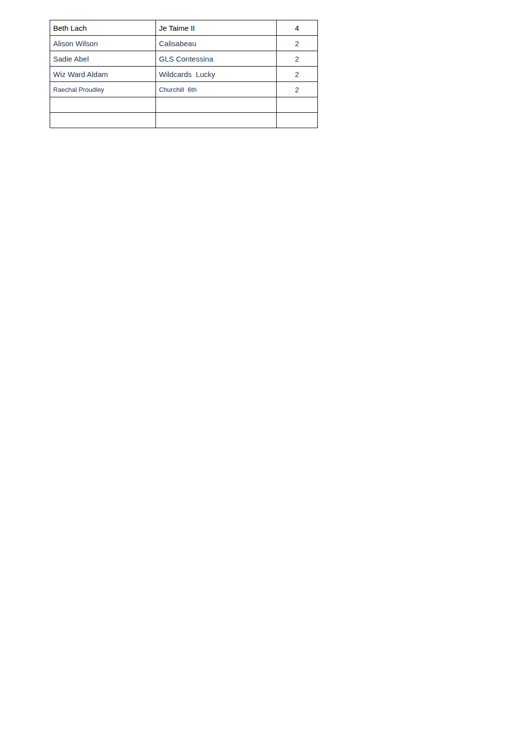| Beth Lach | Je Taime II | 4 |
| Alison Wilson | Calisabeau | 2 |
| Sadie Abel | GLS Contessina | 2 |
| Wiz Ward Aldam | Wildcards Lucky | 2 |
| Raechal Proudley | Churchill 6th | 2 |